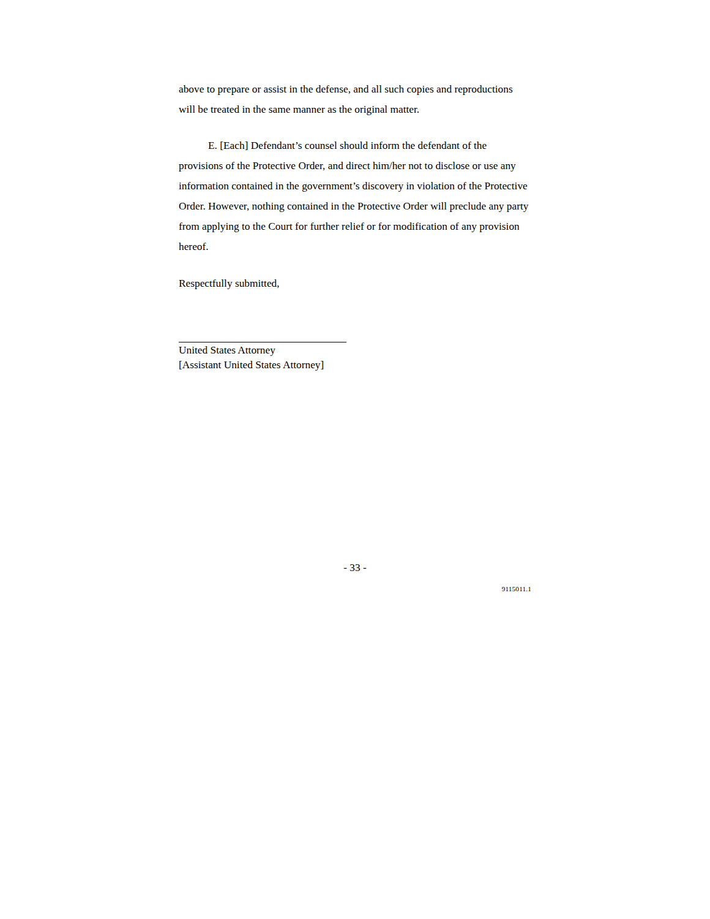above to prepare or assist in the defense, and all such copies and reproductions will be treated in the same manner as the original matter.
E. [Each] Defendant’s counsel should inform the defendant of the provisions of the Protective Order, and direct him/her not to disclose or use any information contained in the government’s discovery in violation of the Protective Order. However, nothing contained in the Protective Order will preclude any party from applying to the Court for further relief or for modification of any provision hereof.
Respectfully submitted,
United States Attorney
[Assistant United States Attorney]
- 33 -
9115011.1